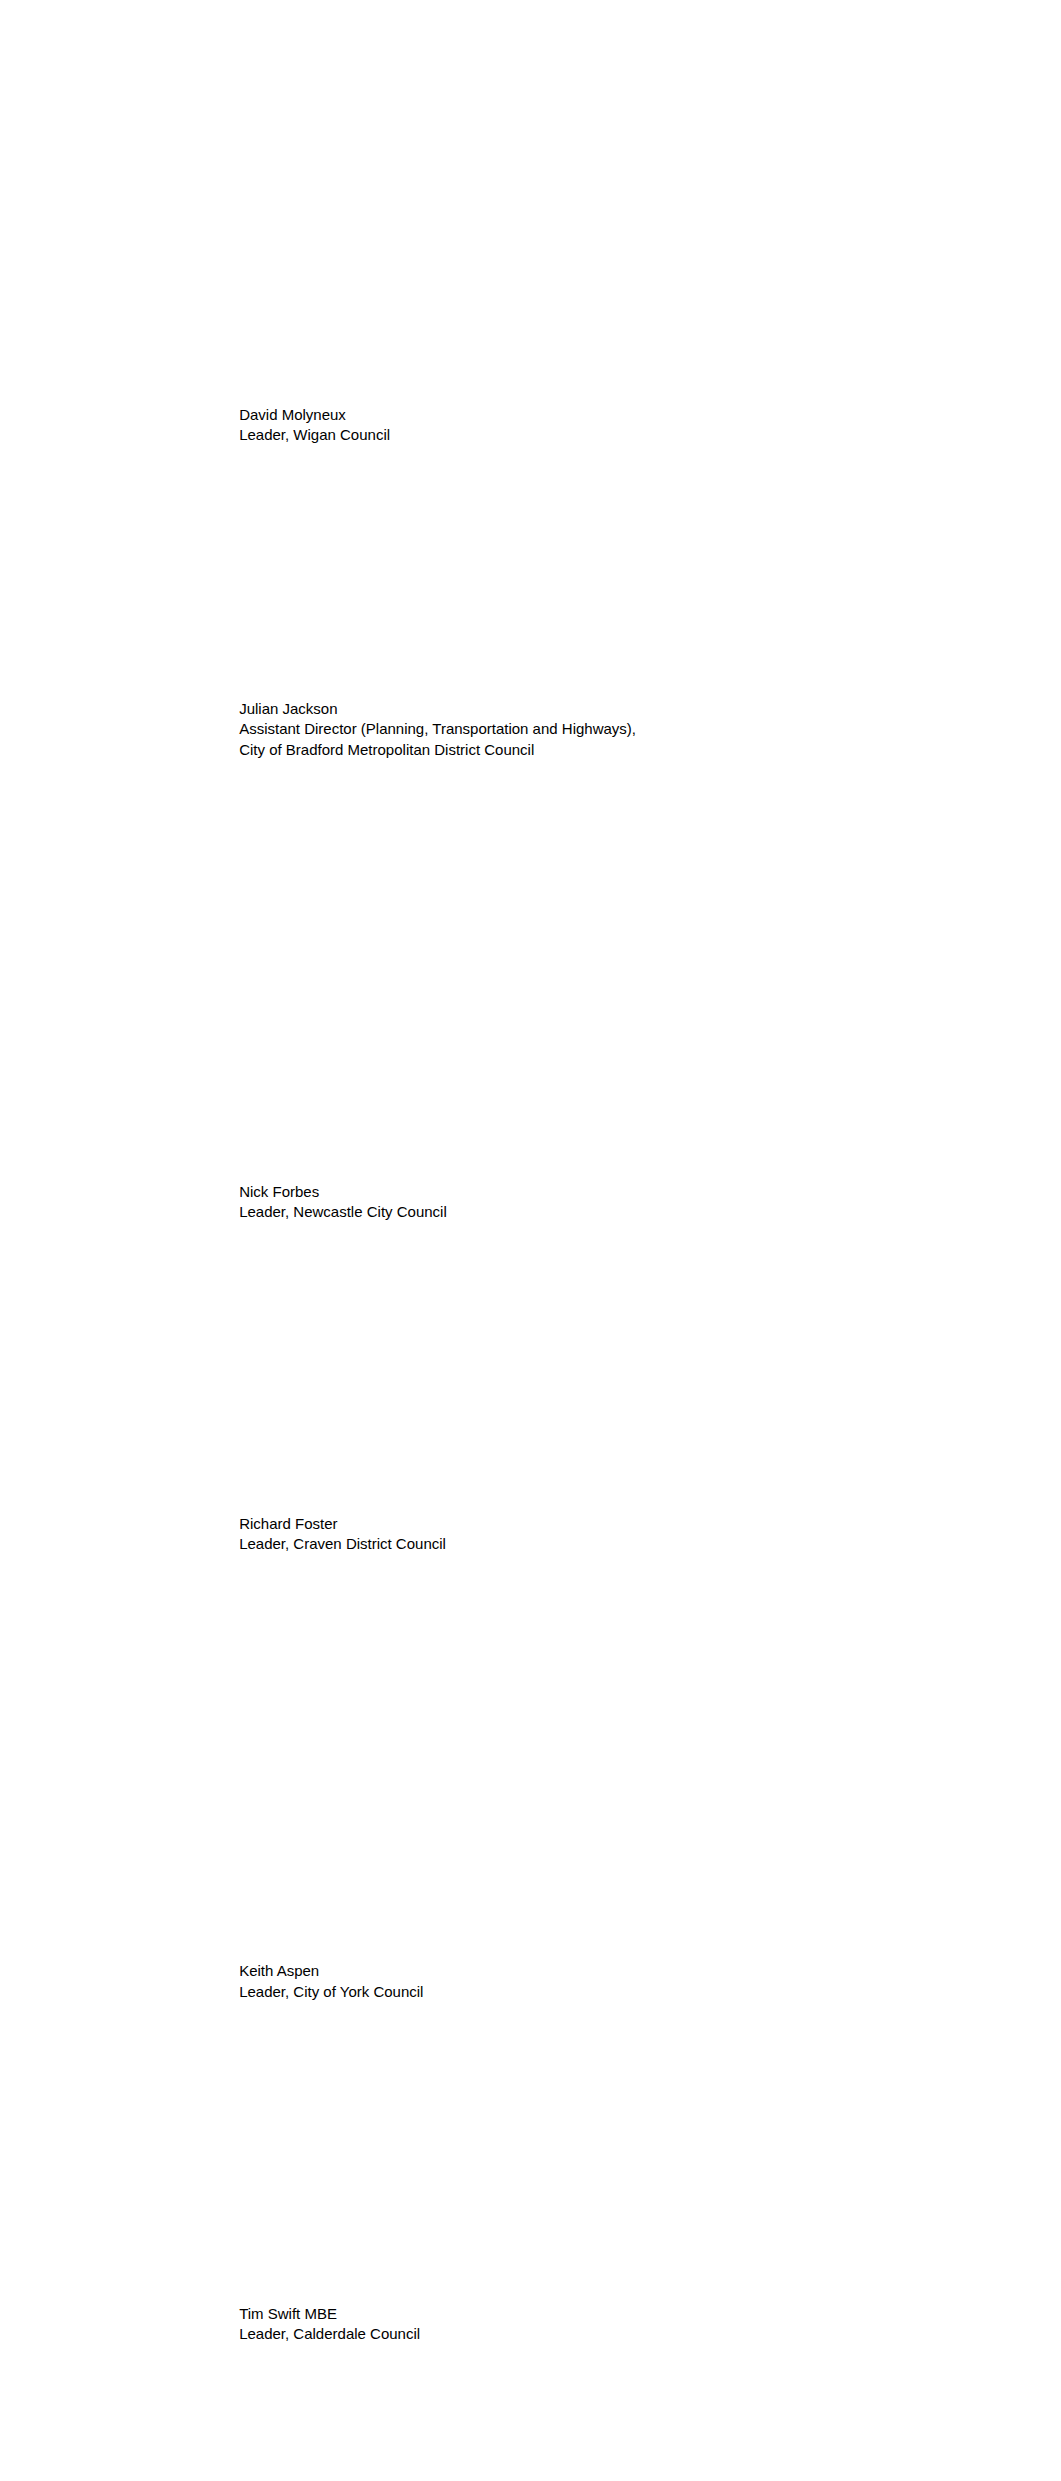David Molyneux
Leader, Wigan Council
Julian Jackson
Assistant Director (Planning, Transportation and Highways),
City of Bradford Metropolitan District Council
Nick Forbes
Leader, Newcastle City Council
Richard Foster
Leader, Craven District Council
Keith Aspen
Leader, City of York Council
Tim Swift MBE
Leader, Calderdale Council